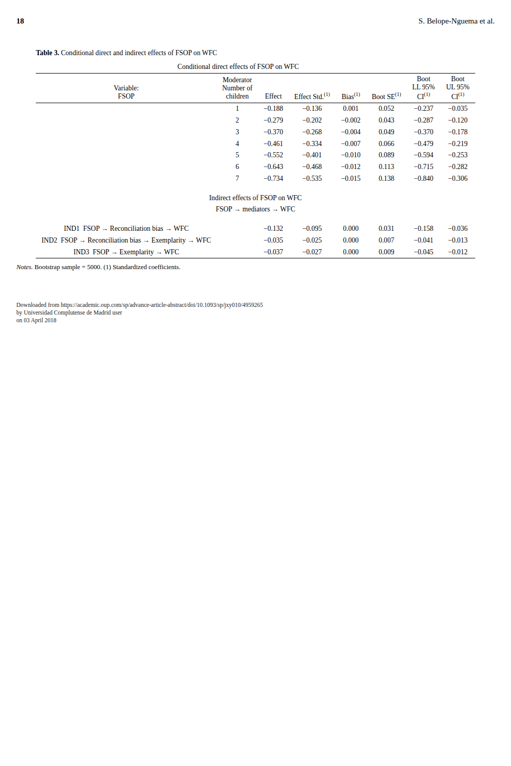18 S. Belope-Nguema et al.
Table 3. Conditional direct and indirect effects of FSOP on WFC
| Conditional direct effects of FSOP on WFC |
| --- |
| Variable: FSOP | Moderator Number of children | Effect | Effect Std. (1) | Bias (1) | Boot SE (1) | Boot LL 95% CI (1) | Boot UL 95% CI (1) |
| | 1 | −0.188 | −0.136 | 0.001 | 0.052 | −0.237 | −0.035 |
| | 2 | −0.279 | −0.202 | −0.002 | 0.043 | −0.287 | −0.120 |
| | 3 | −0.370 | −0.268 | −0.004 | 0.049 | −0.370 | −0.178 |
| | 4 | −0.461 | −0.334 | −0.007 | 0.066 | −0.479 | −0.219 |
| | 5 | −0.552 | −0.401 | −0.010 | 0.089 | −0.594 | −0.253 |
| | 6 | −0.643 | −0.468 | −0.012 | 0.113 | −0.715 | −0.282 |
| | 7 | −0.734 | −0.535 | −0.015 | 0.138 | −0.840 | −0.306 |
| Indirect effects of FSOP on WFC |
| FSOP → mediators → WFC |
| IND1 FSOP → Reconciliation bias → WFC | | −0.132 | −0.095 | 0.000 | 0.031 | −0.158 | −0.036 |
| IND2 FSOP → Reconciliation bias → Exemplarity → WFC | | −0.035 | −0.025 | 0.000 | 0.007 | −0.041 | −0.013 |
| IND3 FSOP → Exemplarity → WFC | | −0.037 | −0.027 | 0.000 | 0.009 | −0.045 | −0.012 |
Notes. Bootstrap sample = 5000. (1) Standardized coefficients.
Downloaded from https://academic.oup.com/sp/advance-article-abstract/doi/10.1093/sp/jxy010/4959265
by Universidad Complutense de Madrid user
on 03 April 2018